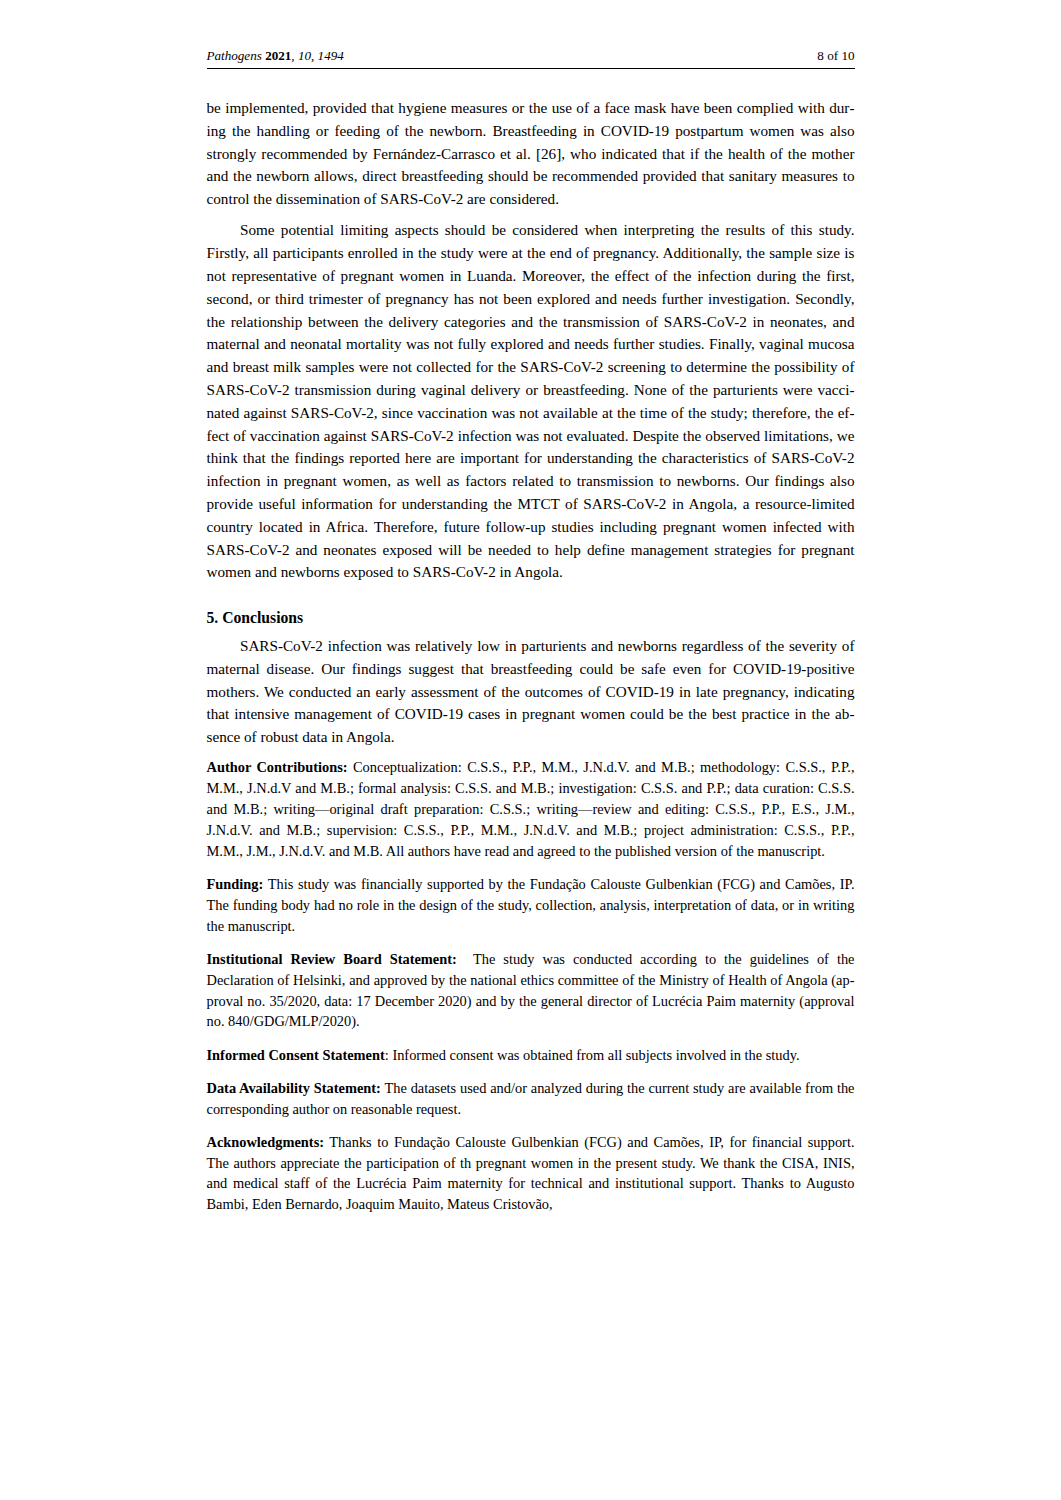Pathogens 2021, 10, 1494
8 of 10
be implemented, provided that hygiene measures or the use of a face mask have been complied with during the handling or feeding of the newborn. Breastfeeding in COVID-19 postpartum women was also strongly recommended by Fernández-Carrasco et al. [26], who indicated that if the health of the mother and the newborn allows, direct breastfeeding should be recommended provided that sanitary measures to control the dissemination of SARS-CoV-2 are considered.
Some potential limiting aspects should be considered when interpreting the results of this study. Firstly, all participants enrolled in the study were at the end of pregnancy. Additionally, the sample size is not representative of pregnant women in Luanda. Moreover, the effect of the infection during the first, second, or third trimester of pregnancy has not been explored and needs further investigation. Secondly, the relationship between the delivery categories and the transmission of SARS-CoV-2 in neonates, and maternal and neonatal mortality was not fully explored and needs further studies. Finally, vaginal mucosa and breast milk samples were not collected for the SARS-CoV-2 screening to determine the possibility of SARS-CoV-2 transmission during vaginal delivery or breastfeeding. None of the parturients were vaccinated against SARS-CoV-2, since vaccination was not available at the time of the study; therefore, the effect of vaccination against SARS-CoV-2 infection was not evaluated. Despite the observed limitations, we think that the findings reported here are important for understanding the characteristics of SARS-CoV-2 infection in pregnant women, as well as factors related to transmission to newborns. Our findings also provide useful information for understanding the MTCT of SARS-CoV-2 in Angola, a resource-limited country located in Africa. Therefore, future follow-up studies including pregnant women infected with SARS-CoV-2 and neonates exposed will be needed to help define management strategies for pregnant women and newborns exposed to SARS-CoV-2 in Angola.
5. Conclusions
SARS-CoV-2 infection was relatively low in parturients and newborns regardless of the severity of maternal disease. Our findings suggest that breastfeeding could be safe even for COVID-19-positive mothers. We conducted an early assessment of the outcomes of COVID-19 in late pregnancy, indicating that intensive management of COVID-19 cases in pregnant women could be the best practice in the absence of robust data in Angola.
Author Contributions: Conceptualization: C.S.S., P.P., M.M., J.N.d.V. and M.B.; methodology: C.S.S., P.P., M.M., J.N.d.V and M.B.; formal analysis: C.S.S. and M.B.; investigation: C.S.S. and P.P.; data curation: C.S.S. and M.B.; writing—original draft preparation: C.S.S.; writing—review and editing: C.S.S., P.P., E.S., J.M., J.N.d.V. and M.B.; supervision: C.S.S., P.P., M.M., J.N.d.V. and M.B.; project administration: C.S.S., P.P., M.M., J.M., J.N.d.V. and M.B. All authors have read and agreed to the published version of the manuscript.
Funding: This study was financially supported by the Fundação Calouste Gulbenkian (FCG) and Camões, IP. The funding body had no role in the design of the study, collection, analysis, interpretation of data, or in writing the manuscript.
Institutional Review Board Statement: The study was conducted according to the guidelines of the Declaration of Helsinki, and approved by the national ethics committee of the Ministry of Health of Angola (approval no. 35/2020, data: 17 December 2020) and by the general director of Lucrécia Paim maternity (approval no. 840/GDG/MLP/2020).
Informed Consent Statement: Informed consent was obtained from all subjects involved in the study.
Data Availability Statement: The datasets used and/or analyzed during the current study are available from the corresponding author on reasonable request.
Acknowledgments: Thanks to Fundação Calouste Gulbenkian (FCG) and Camões, IP, for financial support. The authors appreciate the participation of th pregnant women in the present study. We thank the CISA, INIS, and medical staff of the Lucrécia Paim maternity for technical and institutional support. Thanks to Augusto Bambi, Eden Bernardo, Joaquim Mauito, Mateus Cristovão,